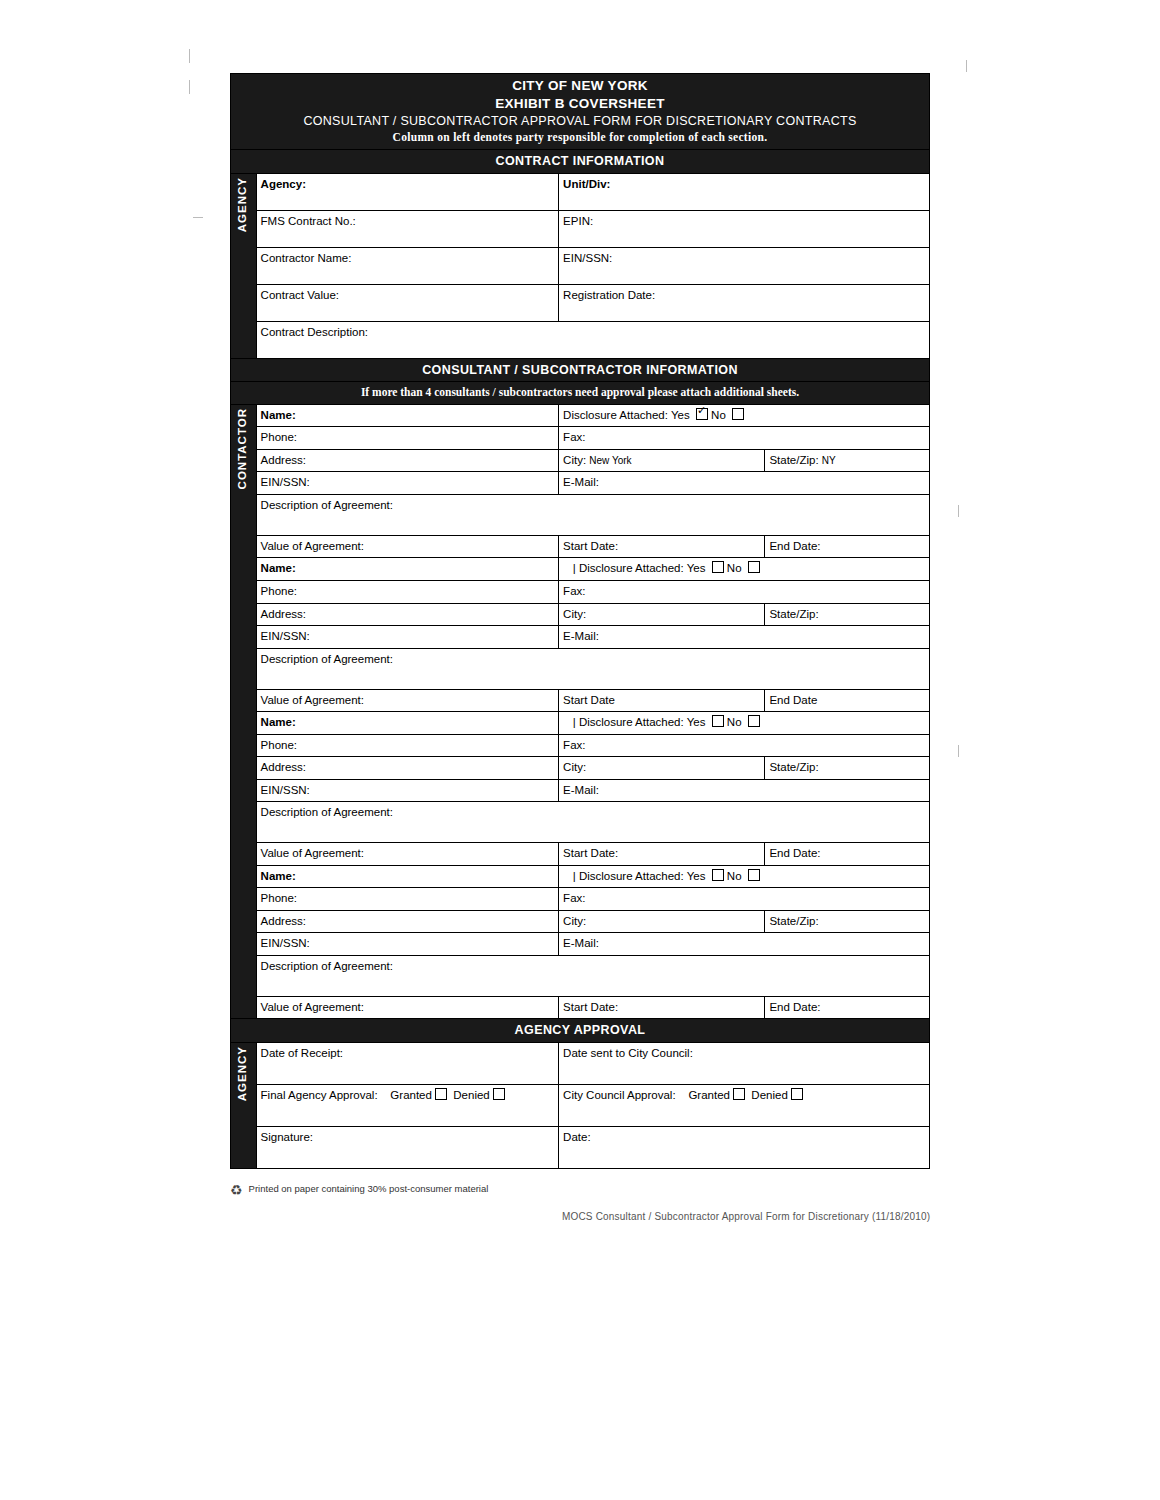| CITY OF NEW YORK EXHIBIT B COVERSHEET CONSULTANT / SUBCONTRACTOR APPROVAL FORM FOR DISCRETIONARY CONTRACTS Column on left denotes party responsible for completion of each section. |
| CONTRACT INFORMATION |
| AGENCY | Agency: | Unit/Div: |
| FMS Contract No.: | EPIN: |
| Contractor Name: | EIN/SSN: |
| Contract Value: | Registration Date: |
| Contract Description: |
| CONSULTANT / SUBCONTRACTOR INFORMATION |
| If more than 4 consultants / subcontractors need approval please attach additional sheets. |
| CONTACTOR | Name: | Disclosure Attached: Yes No |
| Phone: | Fax: |
| Address: | City: New York | State/Zip: NY |
| EIN/SSN: | E-Mail: |
| Description of Agreement: |
| Value of Agreement: | Start Date: | End Date: |
| Name: | / Disclosure Attached: Yes No |
| Phone: | Fax: |
| Address: | City: | State/Zip: |
| EIN/SSN: | E-Mail: |
| Description of Agreement: |
| Value of Agreement: | Start Date | End Date |
| Name: | / Disclosure Attached: Yes No |
| Phone: | Fax: |
| Address: | City: | State/Zip: |
| EIN/SSN: | E-Mail: |
| Description of Agreement: |
| Value of Agreement: | Start Date: | End Date: |
| Name: | / Disclosure Attached: Yes No |
| Phone: | Fax: |
| Address: | City: | State/Zip: |
| EIN/SSN: | E-Mail: |
| Description of Agreement: |
| Value of Agreement: | Start Date: | End Date: |
| AGENCY APPROVAL |
| AGENCY | Date of Receipt: | Date sent to City Council: |
| Final Agency Approval: Granted Denied | City Council Approval: Granted Denied |
| Signature: | Date: |
♻ Printed on paper containing 30% post-consumer material
MOCS Consultant / Subcontractor Approval Form for Discretionary (11/18/2010)